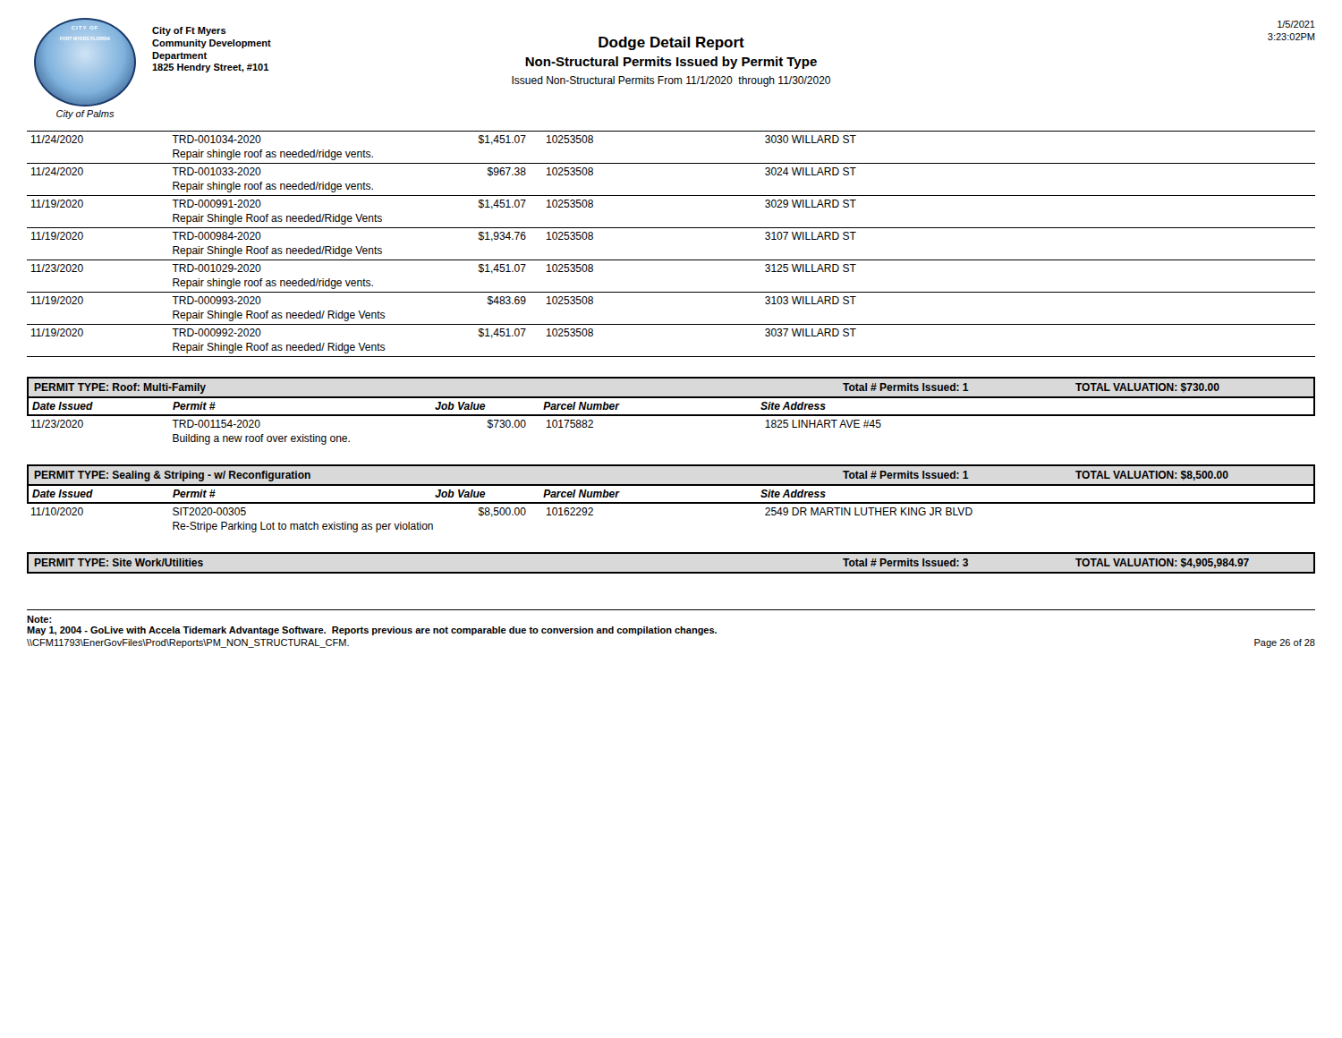City of Palms
City of Ft Myers
Community Development
Department
1825 Hendry Street, #101
1/5/2021
3:23:02PM
Dodge Detail Report
Non-Structural Permits Issued by Permit Type
Issued Non-Structural Permits From 11/1/2020 through 11/30/2020
| 11/24/2020 | TRD-001034-2020 | $1,451.07 | 10253508 | 3030 WILLARD ST |
| | Repair shingle roof as needed/ridge vents. |
| 11/24/2020 | TRD-001033-2020 | $967.38 | 10253508 | 3024 WILLARD ST |
| | Repair shingle roof as needed/ridge vents. |
| 11/19/2020 | TRD-000991-2020 | $1,451.07 | 10253508 | 3029 WILLARD ST |
| | Repair Shingle Roof as needed/Ridge Vents |
| 11/19/2020 | TRD-000984-2020 | $1,934.76 | 10253508 | 3107 WILLARD ST |
| | Repair Shingle Roof as needed/Ridge Vents |
| 11/23/2020 | TRD-001029-2020 | $1,451.07 | 10253508 | 3125 WILLARD ST |
| | Repair shingle roof as needed/ridge vents. |
| 11/19/2020 | TRD-000993-2020 | $483.69 | 10253508 | 3103 WILLARD ST |
| | Repair Shingle Roof as needed/ Ridge Vents |
| 11/19/2020 | TRD-000992-2020 | $1,451.07 | 10253508 | 3037 WILLARD ST |
| | Repair Shingle Roof as needed/ Ridge Vents |
PERMIT TYPE: Roof: Multi-Family
Total # Permits Issued: 1
TOTAL VALUATION: $730.00
Date Issued
Permit #
Job Value
Parcel Number
Site Address
| 11/23/2020 | TRD-001154-2020 | $730.00 | 10175882 | 1825 LINHART AVE #45 |
| | Building a new roof over existing one. |
PERMIT TYPE: Sealing & Striping - w/ Reconfiguration
Total # Permits Issued: 1
TOTAL VALUATION: $8,500.00
Date Issued
Permit #
Job Value
Parcel Number
Site Address
| 11/10/2020 | SIT2020-00305 | $8,500.00 | 10162292 | 2549 DR MARTIN LUTHER KING JR BLVD |
| | Re-Stripe Parking Lot to match existing as per violation |
PERMIT TYPE: Site Work/Utilities
Total # Permits Issued: 3
TOTAL VALUATION: $4,905,984.97
Note:
May 1, 2004 - GoLive with Accela Tidemark Advantage Software. Reports previous are not comparable due to conversion and compilation changes.
\\CFM11793\EnerGovFiles\Prod\Reports\PM_NON_STRUCTURAL_CFM.
Page 26 of 28